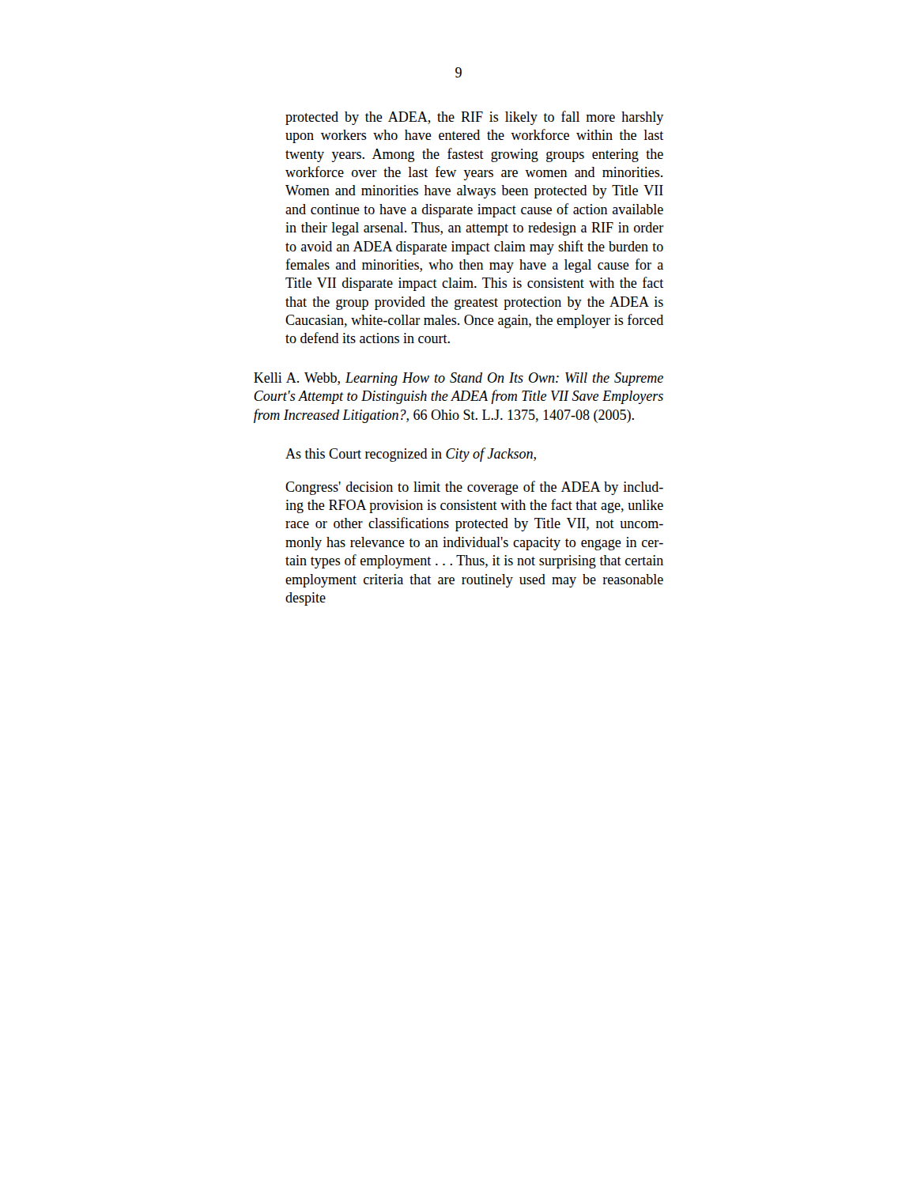9
protected by the ADEA, the RIF is likely to fall more harshly upon workers who have entered the workforce within the last twenty years. Among the fastest growing groups entering the workforce over the last few years are women and minorities. Women and minorities have always been protected by Title VII and continue to have a disparate impact cause of action available in their legal arsenal. Thus, an attempt to redesign a RIF in order to avoid an ADEA disparate impact claim may shift the burden to females and minorities, who then may have a legal cause for a Title VII disparate impact claim. This is consistent with the fact that the group provided the greatest protection by the ADEA is Caucasian, white-collar males. Once again, the employer is forced to defend its actions in court.
Kelli A. Webb, Learning How to Stand On Its Own: Will the Supreme Court's Attempt to Distinguish the ADEA from Title VII Save Employers from Increased Litigation?, 66 Ohio St. L.J. 1375, 1407-08 (2005).
As this Court recognized in City of Jackson,
Congress' decision to limit the coverage of the ADEA by including the RFOA provision is consistent with the fact that age, unlike race or other classifications protected by Title VII, not uncommonly has relevance to an individual's capacity to engage in certain types of employment . . . Thus, it is not surprising that certain employment criteria that are routinely used may be reasonable despite